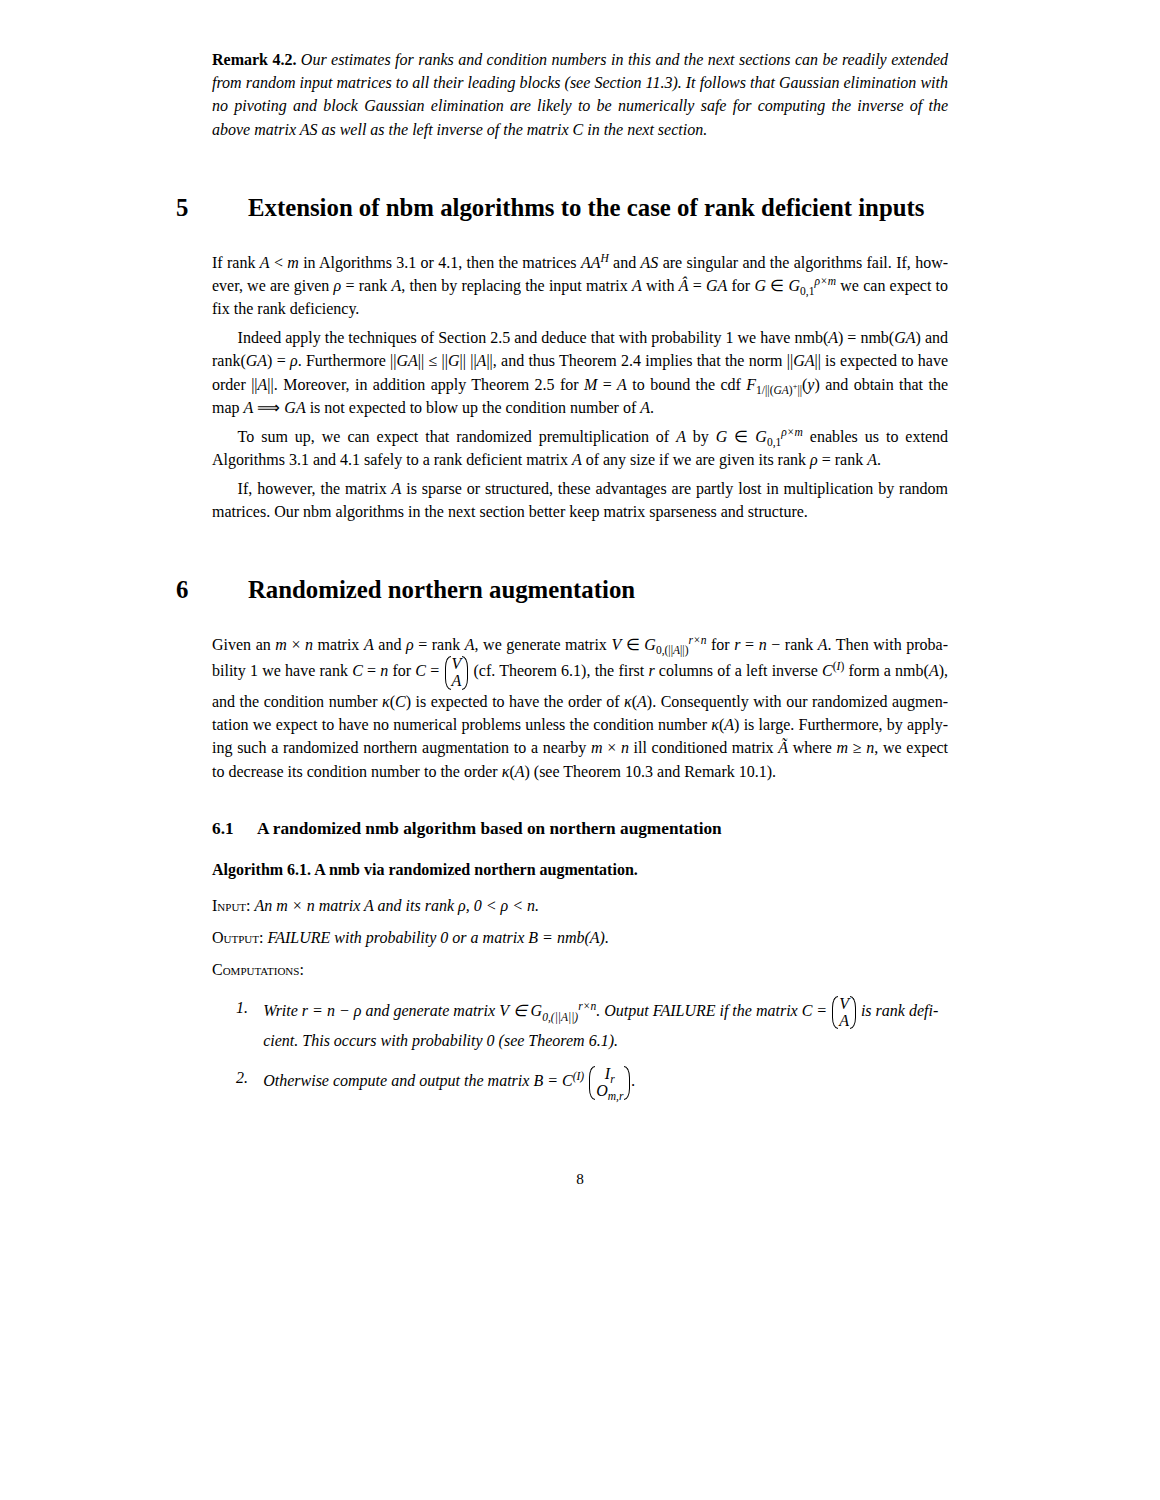Remark 4.2. Our estimates for ranks and condition numbers in this and the next sections can be readily extended from random input matrices to all their leading blocks (see Section 11.3). It follows that Gaussian elimination with no pivoting and block Gaussian elimination are likely to be numerically safe for computing the inverse of the above matrix AS as well as the left inverse of the matrix C in the next section.
5 Extension of nbm algorithms to the case of rank deficient inputs
If rank A < m in Algorithms 3.1 or 4.1, then the matrices AAH and AS are singular and the algorithms fail. If, however, we are given ρ = rank A, then by replacing the input matrix A with Â = GA for G ∈ G0,1ρ×m we can expect to fix the rank deficiency.
Indeed apply the techniques of Section 2.5 and deduce that with probability 1 we have nmb(A) = nmb(GA) and rank(GA) = ρ. Furthermore ||GA|| ≤ ||G|| ||A||, and thus Theorem 2.4 implies that the norm ||GA|| is expected to have order ||A||. Moreover, in addition apply Theorem 2.5 for M = A to bound the cdf F1/||(GA)+||(y) and obtain that the map A ⟹ GA is not expected to blow up the condition number of A.
To sum up, we can expect that randomized premultiplication of A by G ∈ G0,1ρ×m enables us to extend Algorithms 3.1 and 4.1 safely to a rank deficient matrix A of any size if we are given its rank ρ = rank A.
If, however, the matrix A is sparse or structured, these advantages are partly lost in multiplication by random matrices. Our nbm algorithms in the next section better keep matrix sparseness and structure.
6 Randomized northern augmentation
Given an m × n matrix A and ρ = rank A, we generate matrix V ∈ G0,(||A||)r×n for r = n − rank A. Then with probability 1 we have rank C = n for C = VA (cf. Theorem 6.1), the first r columns of a left inverse C(I) form a nmb(A), and the condition number κ(C) is expected to have the order of κ(A). Consequently with our randomized augmentation we expect to have no numerical problems unless the condition number κ(A) is large. Furthermore, by applying such a randomized northern augmentation to a nearby m × n ill conditioned matrix Ã where m ≥ n, we expect to decrease its condition number to the order κ(A) (see Theorem 10.3 and Remark 10.1).
6.1 A randomized nmb algorithm based on northern augmentation
Algorithm 6.1. A nmb via randomized northern augmentation.
Input: An m × n matrix A and its rank ρ, 0 < ρ < n.
Output: FAILURE with probability 0 or a matrix B = nmb(A).
Computations:
Write r = n − ρ and generate matrix V ∈ G0,(||A||)r×n. Output FAILURE if the matrix C = VA is rank deficient. This occurs with probability 0 (see Theorem 6.1).
Otherwise compute and output the matrix B = C(I) Ir Om,r.
8